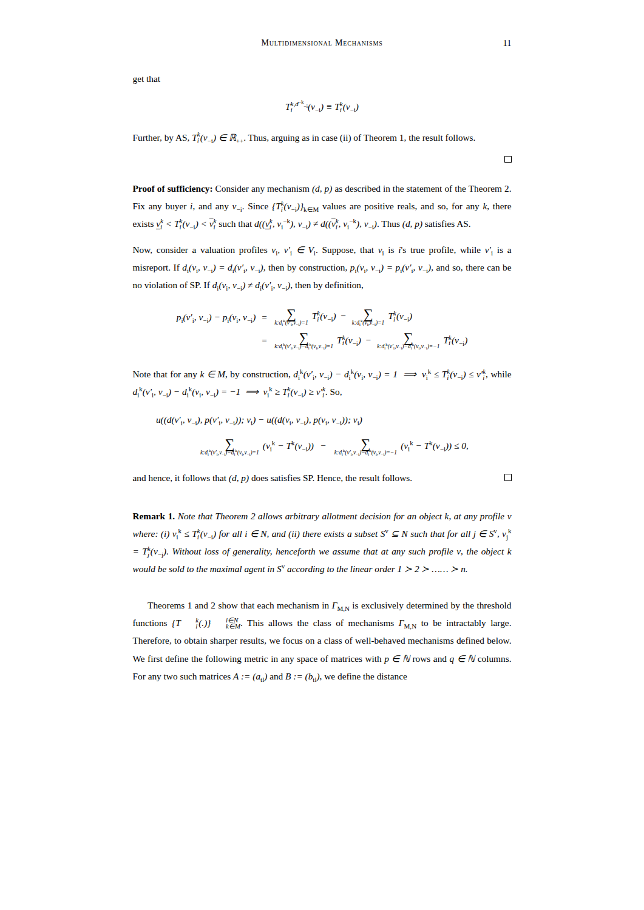Multidimensional Mechanisms 11
get that
Tk,d−k−i i(v−i) ≡ Tki(v−i)
Further, by AS, Tki(v−i) ∈ ℝ++. Thus, arguing as in case (ii) of Theorem 1, the result follows.
Proof of sufficiency: Consider any mechanism (d, p) as described in the statement of the Theorem 2. Fix any buyer i, and any v−i. Since {Tki(v−i)}k∈M values are positive reals, and so, for any k, there exists vki < Tki(v−i) < vki such that d((vki, vi−k), v−i) ≠ d((vki, vi−k), v−i). Thus (d, p) satisfies AS.
Now, consider a valuation profiles vi, v′i ∈ Vi. Suppose, that vi is i's true profile, while v′i is a misreport. If di(vi, v−i) = di(v′i, v−i), then by construction, pi(vi, v−i) = pi(v′i, v−i), and so, there can be no violation of SP. If di(vi, v−i) ≠ di(v′i, v−i), then by definition,
| p i (v′ i , v −i ) − p i (v i , v −i ) | = | ∑ k:d i k (v′ i ,v −i )=1 T k i (v −i ) − ∑ k:d i k (v i ,v −i )=1 T k i (v −i ) |
| | = | ∑ k:d i k (v′ i ,v −i )−d i k (v i ,v −i )=1 T k i (v −i ) − ∑ k:d i k (v′ i ,v −i )−d i k (v i ,v −i )=−1 T k i (v −i ) |
Note that for any k ∈ M, by construction, dik(v′i, v−i) − dik(vi, v−i) = 1 ⟹ vik ≤ Tki(v−i) ≤ v′ki, while dik(v′i, v−i) − dik(vi, v−i) = −1 ⟹ vik ≥ Tki(v−i) ≥ v′ki. So,
u((d(v′i, v−i), p(v′i, v−i)); vi) − u((d(vi, v−i), p(vi, v−i)); vi)
∑k:dik(v′i,v−i)−dik(vi,v−i)=1 (vik − Tk(v−i)) − ∑k:dik(v′i,v−i)−dik(vi,v−i)=−1 (vik − Tk(v−i)) ≤ 0,
and hence, it follows that (d, p) does satisfies SP. Hence, the result follows.
Remark 1. Note that Theorem 2 allows arbitrary allotment decision for an object k, at any profile v where: (i) vik ≤ Tki(v−i) for all i ∈ N, and (ii) there exists a subset Sv ⊆ N such that for all j ∈ Sv, vjk = Tkj(v−j). Without loss of generality, henceforth we assume that at any such profile v, the object k would be sold to the maximal agent in Sv according to the linear order 1 ≻ 2 ≻ …… ≻ n.
Theorems 1 and 2 show that each mechanism in ΓM,N is exclusively determined by the threshold functions {Tki(.)}i∈N k∈M. This allows the class of mechanisms ΓM,N to be intractably large. Therefore, to obtain sharper results, we focus on a class of well-behaved mechanisms defined below. We first define the following metric in any space of matrices with p ∈ ℕ rows and q ∈ ℕ columns. For any two such matrices A := (atl) and B := (btl), we define the distance